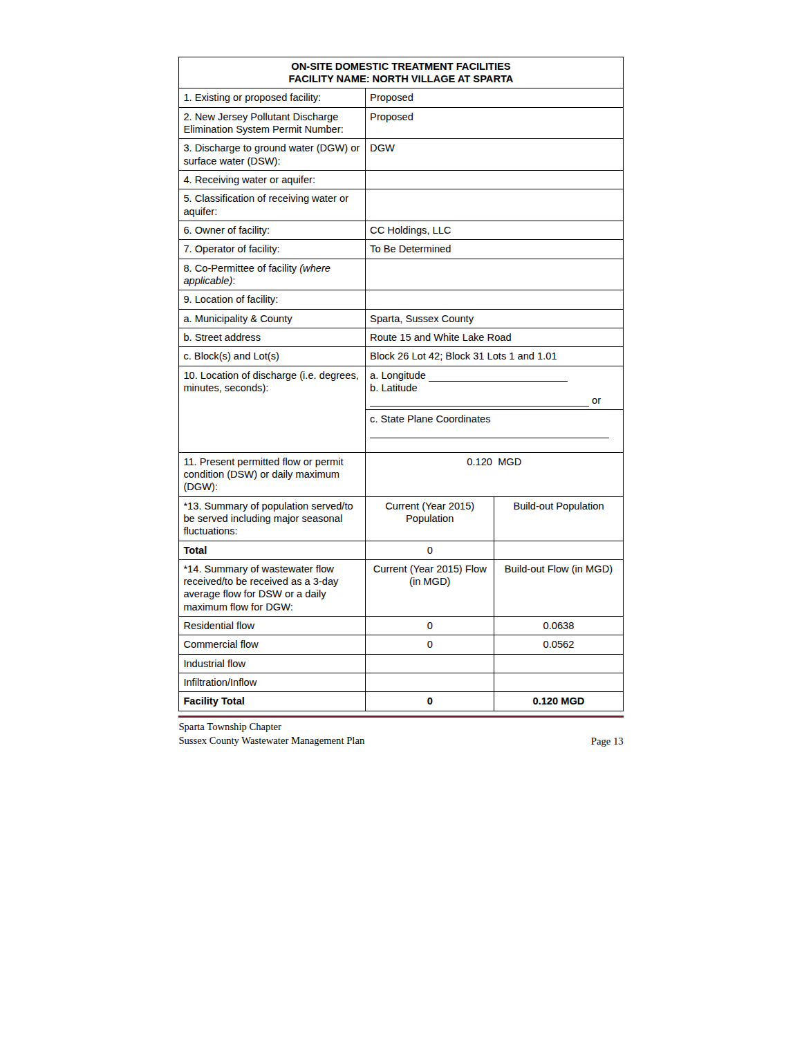| ON-SITE DOMESTIC TREATMENT FACILITIES FACILITY NAME: NORTH VILLAGE AT SPARTA |
| 1. Existing or proposed facility: | Proposed |
| 2. New Jersey Pollutant Discharge Elimination System Permit Number: | Proposed |
| 3. Discharge to ground water (DGW) or surface water (DSW): | DGW |
| 4. Receiving water or aquifer: | |
| 5. Classification of receiving water or aquifer: | |
| 6. Owner of facility: | CC Holdings, LLC |
| 7. Operator of facility: | To Be Determined |
| 8. Co-Permittee of facility (where applicable) : | |
| 9. Location of facility: | |
| a. Municipality & County | Sparta, Sussex County |
| b. Street address | Route 15 and White Lake Road |
| c. Block(s) and Lot(s) | Block 26 Lot 42; Block 31 Lots 1 and 1.01 |
| 10. Location of discharge (i.e. degrees, minutes, seconds): | a. Longitude b. Latitude or |
| c. State Plane Coordinates |
| 11. Present permitted flow or permit condition (DSW) or daily maximum (DGW): | 0.120 MGD |
| *13. Summary of population served/to be served including major seasonal fluctuations: | Current (Year 2015) Population | Build-out Population |
| Total | 0 | |
| *14. Summary of wastewater flow received/to be received as a 3-day average flow for DSW or a daily maximum flow for DGW: | Current (Year 2015) Flow (in MGD) | Build-out Flow (in MGD) |
| Residential flow | 0 | 0.0638 |
| Commercial flow | 0 | 0.0562 |
| Industrial flow | | |
| Infiltration/Inflow | | |
| Facility Total | 0 | 0.120 MGD |
Sparta Township Chapter
Sussex County Wastewater Management Plan
Page 13